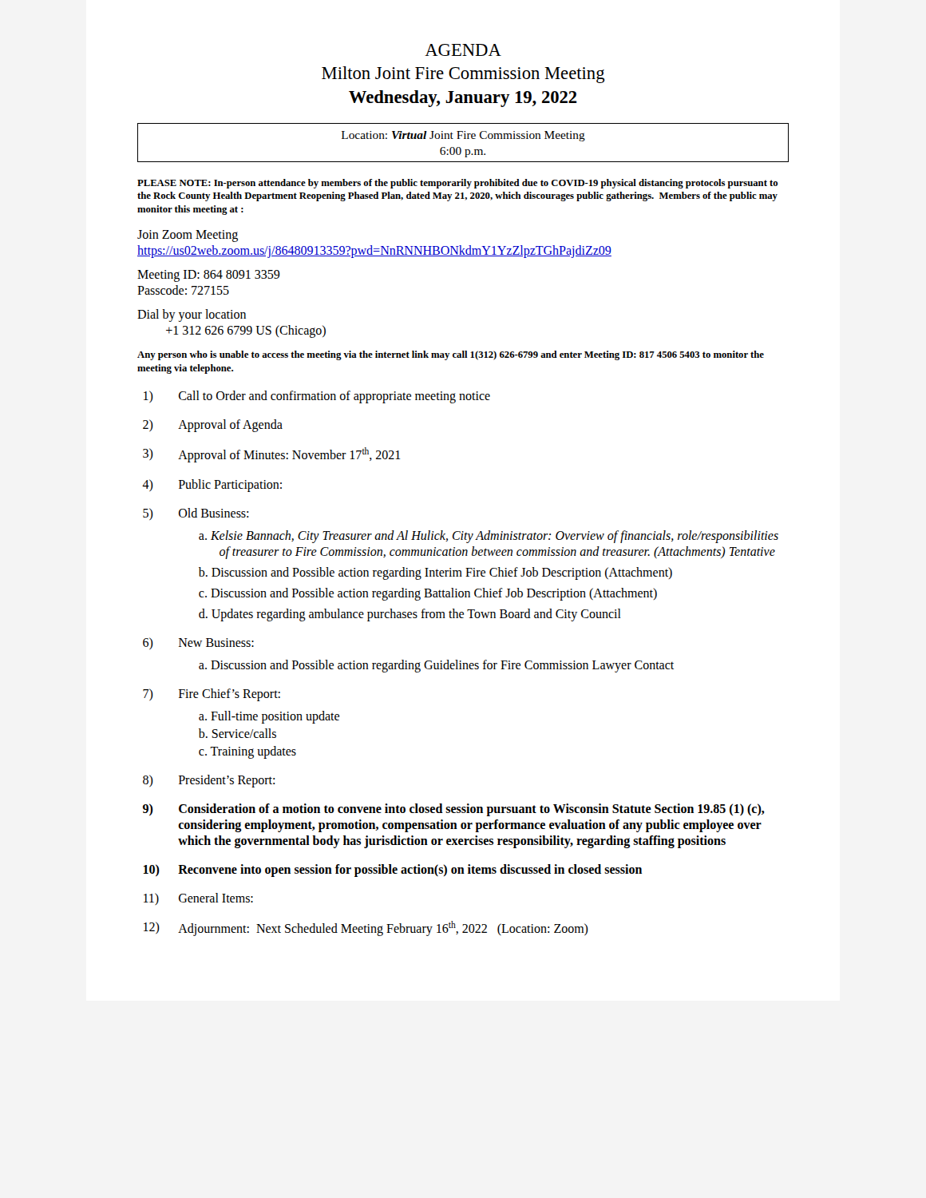AGENDA
Milton Joint Fire Commission Meeting
Wednesday, January 19, 2022
Location: Virtual Joint Fire Commission Meeting
6:00 p.m.
PLEASE NOTE: In-person attendance by members of the public temporarily prohibited due to COVID-19 physical distancing protocols pursuant to the Rock County Health Department Reopening Phased Plan, dated May 21, 2020, which discourages public gatherings. Members of the public may monitor this meeting at :
Join Zoom Meeting
https://us02web.zoom.us/j/86480913359?pwd=NnRNNHBONkdmY1YzZlpzTGhPajdiZz09
Meeting ID: 864 8091 3359
Passcode: 727155
Dial by your location
+1 312 626 6799 US (Chicago)
Any person who is unable to access the meeting via the internet link may call 1(312) 626-6799 and enter Meeting ID: 817 4506 5403 to monitor the meeting via telephone.
Call to Order and confirmation of appropriate meeting notice
Approval of Agenda
Approval of Minutes: November 17th, 2021
Public Participation:
Old Business:
a. Kelsie Bannach, City Treasurer and Al Hulick, City Administrator: Overview of financials, role/responsibilities of treasurer to Fire Commission, communication between commission and treasurer. (Attachments) Tentative
b. Discussion and Possible action regarding Interim Fire Chief Job Description (Attachment)
c. Discussion and Possible action regarding Battalion Chief Job Description (Attachment)
d. Updates regarding ambulance purchases from the Town Board and City Council
New Business:
a. Discussion and Possible action regarding Guidelines for Fire Commission Lawyer Contact
Fire Chief’s Report:
a. Full-time position update
b. Service/calls
c. Training updates
President’s Report:
Consideration of a motion to convene into closed session pursuant to Wisconsin Statute Section 19.85 (1) (c), considering employment, promotion, compensation or performance evaluation of any public employee over which the governmental body has jurisdiction or exercises responsibility, regarding staffing positions
Reconvene into open session for possible action(s) on items discussed in closed session
General Items:
Adjournment: Next Scheduled Meeting February 16th, 2022 (Location: Zoom)